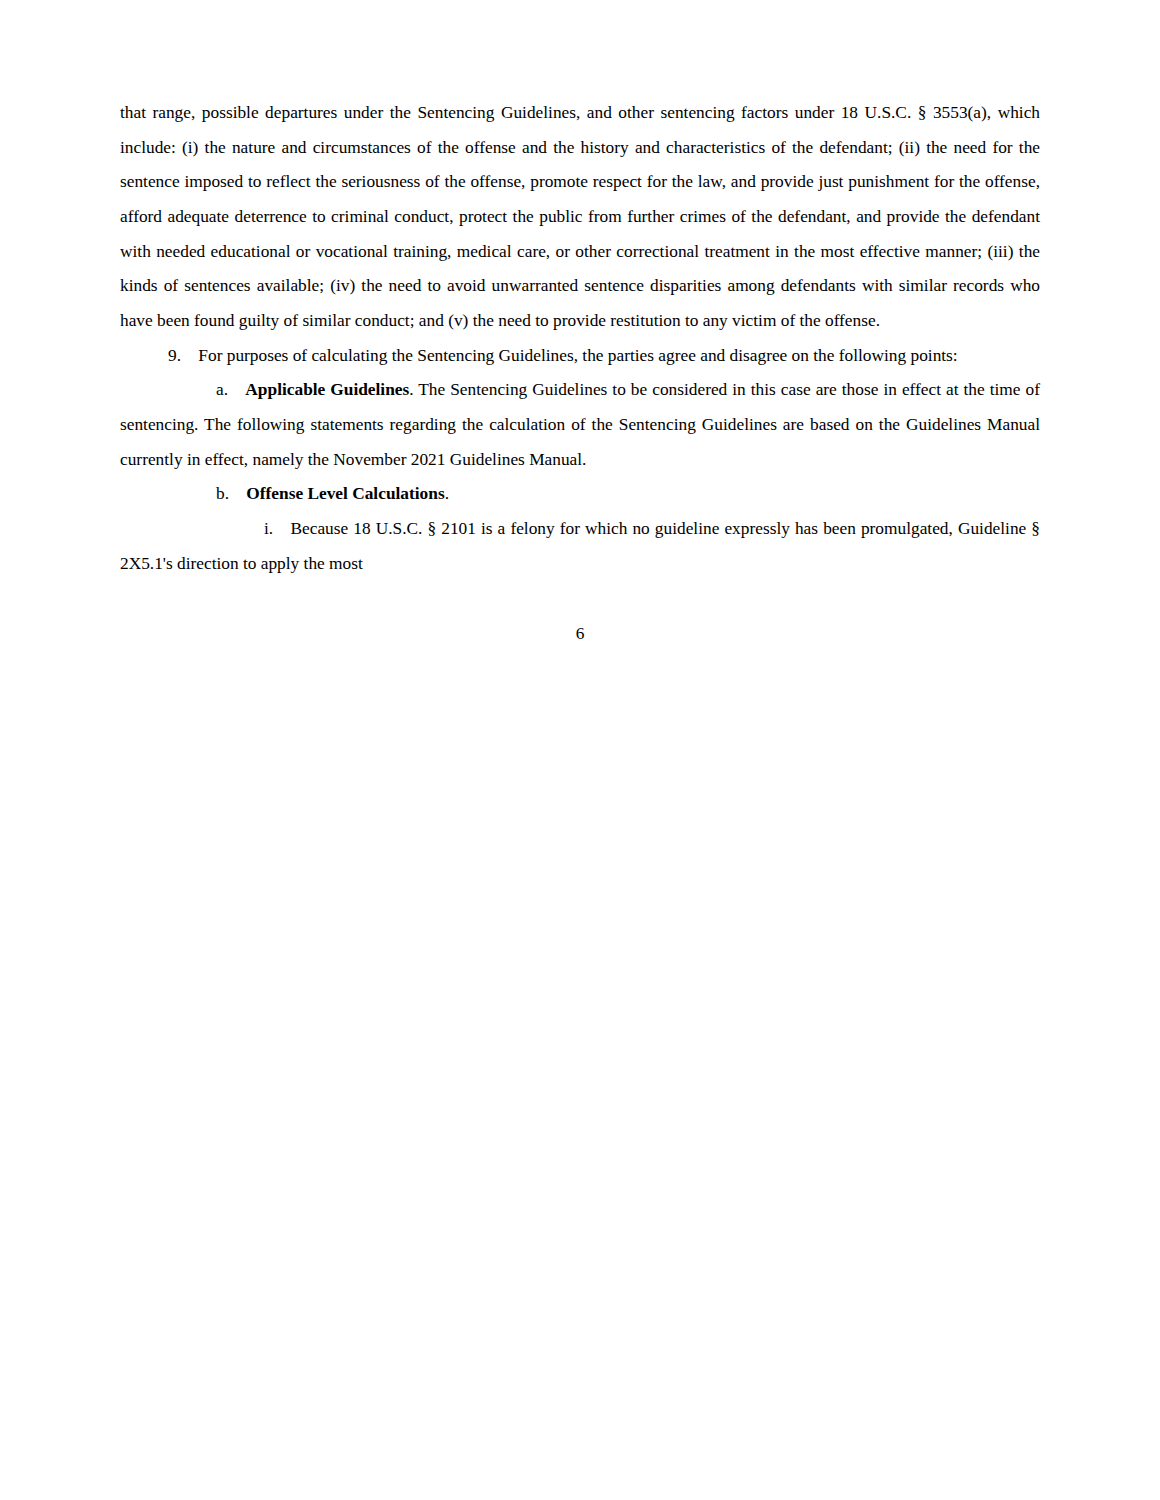that range, possible departures under the Sentencing Guidelines, and other sentencing factors under 18 U.S.C. § 3553(a), which include: (i) the nature and circumstances of the offense and the history and characteristics of the defendant; (ii) the need for the sentence imposed to reflect the seriousness of the offense, promote respect for the law, and provide just punishment for the offense, afford adequate deterrence to criminal conduct, protect the public from further crimes of the defendant, and provide the defendant with needed educational or vocational training, medical care, or other correctional treatment in the most effective manner; (iii) the kinds of sentences available; (iv) the need to avoid unwarranted sentence disparities among defendants with similar records who have been found guilty of similar conduct; and (v) the need to provide restitution to any victim of the offense.
9. For purposes of calculating the Sentencing Guidelines, the parties agree and disagree on the following points:
a. Applicable Guidelines. The Sentencing Guidelines to be considered in this case are those in effect at the time of sentencing. The following statements regarding the calculation of the Sentencing Guidelines are based on the Guidelines Manual currently in effect, namely the November 2021 Guidelines Manual.
b. Offense Level Calculations.
i. Because 18 U.S.C. § 2101 is a felony for which no guideline expressly has been promulgated, Guideline § 2X5.1's direction to apply the most
6